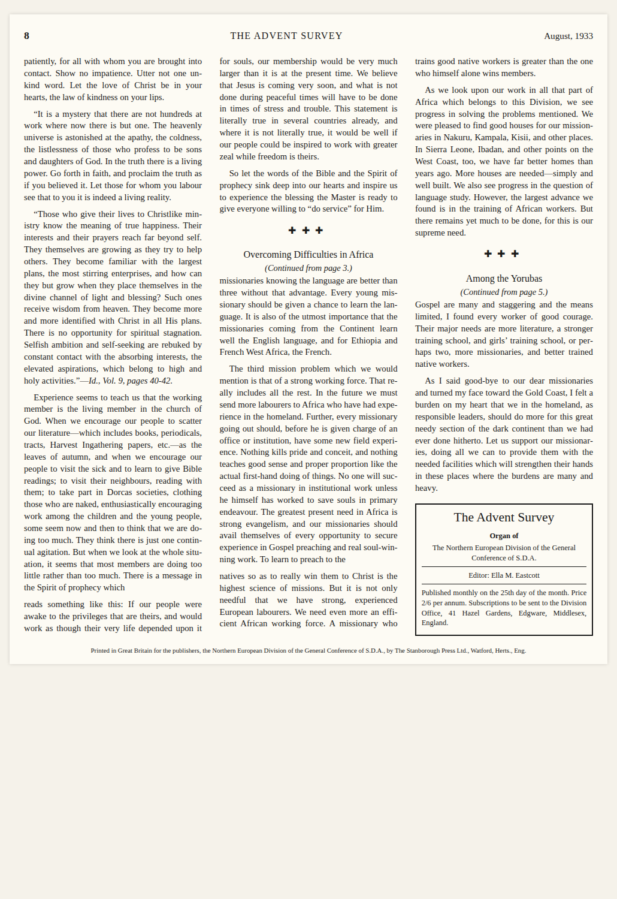8 The Advent Survey August, 1933
patiently, for all with whom you are brought into contact. Show no impatience. Utter not one unkind word. Let the love of Christ be in your hearts, the law of kindness on your lips.
“It is a mystery that there are not hundreds at work where now there is but one. The heavenly universe is astonished at the apathy, the coldness, the listlessness of those who profess to be sons and daughters of God. In the truth there is a living power. Go forth in faith, and proclaim the truth as if you believed it. Let those for whom you labour see that to you it is indeed a living reality.
“Those who give their lives to Christlike ministry know the meaning of true happiness. Their interests and their prayers reach far beyond self. They themselves are growing as they try to help others. They become familiar with the largest plans, the most stirring enterprises, and how can they but grow when they place themselves in the divine channel of light and blessing? Such ones receive wisdom from heaven. They become more and more identified with Christ in all His plans. There is no opportunity for spiritual stagnation. Selfish ambition and self-seeking are rebuked by constant contact with the absorbing interests, the elevated aspirations, which belong to high and holy activities.”—Id., Vol. 9, pages 40-42.
Experience seems to teach us that the working member is the living member in the church of God. When we encourage our people to scatter our literature—which includes books, periodicals, tracts, Harvest Ingathering papers, etc.—as the leaves of autumn, and when we encourage our people to visit the sick and to learn to give Bible readings; to visit their neighbours, reading with them; to take part in Dorcas societies, clothing those who are naked, enthusiastically encouraging work among the children and the young people, some seem now and then to think that we are doing too much. They think there is just one continual agitation. But when we look at the whole situation, it seems that most members are doing too little rather than too much. There is a message in the Spirit of prophecy which
reads something like this: If our people were awake to the privileges that are theirs, and would work as though their very life depended upon it for souls, our membership would be very much larger than it is at the present time. We believe that Jesus is coming very soon, and what is not done during peaceful times will have to be done in times of stress and trouble. This statement is literally true in several countries already, and where it is not literally true, it would be well if our people could be inspired to work with greater zeal while freedom is theirs.
So let the words of the Bible and the Spirit of prophecy sink deep into our hearts and inspire us to experience the blessing the Master is ready to give everyone willing to “do service” for Him.
✚✚✚
Overcoming Difficulties in Africa (Continued from page 3.)
missionaries knowing the language are better than three without that advantage. Every young missionary should be given a chance to learn the language. It is also of the utmost importance that the missionaries coming from the Continent learn well the English language, and for Ethiopia and French West Africa, the French.
The third mission problem which we would mention is that of a strong working force. That really includes all the rest. In the future we must send more labourers to Africa who have had experience in the homeland. Further, every missionary going out should, before he is given charge of an office or institution, have some new field experience. Nothing kills pride and conceit, and nothing teaches good sense and proper proportion like the actual first-hand doing of things. No one will succeed as a missionary in institutional work unless he himself has worked to save souls in primary endeavour. The greatest present need in Africa is strong evangelism, and our missionaries should avail themselves of every opportunity to secure experience in Gospel preaching and real soul-winning work. To learn to preach to the
natives so as to really win them to Christ is the highest science of missions. But it is not only needful that we have strong, experienced European labourers. We need even more an efficient African working force. A missionary who trains good native workers is greater than the one who himself alone wins members.
As we look upon our work in all that part of Africa which belongs to this Division, we see progress in solving the problems mentioned. We were pleased to find good houses for our missionaries in Nakuru, Kampala, Kisii, and other places. In Sierra Leone, Ibadan, and other points on the West Coast, too, we have far better homes than years ago. More houses are needed—simply and well built. We also see progress in the question of language study. However, the largest advance we found is in the training of African workers. But there remains yet much to be done, for this is our supreme need.
✚✚✚
Among the Yorubas (Continued from page 5.)
Gospel are many and staggering and the means limited, I found every worker of good courage. Their major needs are more literature, a stronger training school, and girls’ training school, or perhaps two, more missionaries, and better trained native workers.
As I said good-bye to our dear missionaries and turned my face toward the Gold Coast, I felt a burden on my heart that we in the homeland, as responsible leaders, should do more for this great needy section of the dark continent than we had ever done hitherto. Let us support our missionaries, doing all we can to provide them with the needed facilities which will strengthen their hands in these places where the burdens are many and heavy.
The Advent Survey
Organ of
The Northern European Division of the General Conference of S.D.A.
Editor: Ella M. Eastcott
Published monthly on the 25th day of the month. Price 2/6 per annum. Subscriptions to be sent to the Division Office, 41 Hazel Gardens, Edgware, Middlesex, England.
Printed in Great Britain for the publishers, the Northern European Division of the General Conference of S.D.A., by The Stanborough Press Ltd., Watford, Herts., Eng.